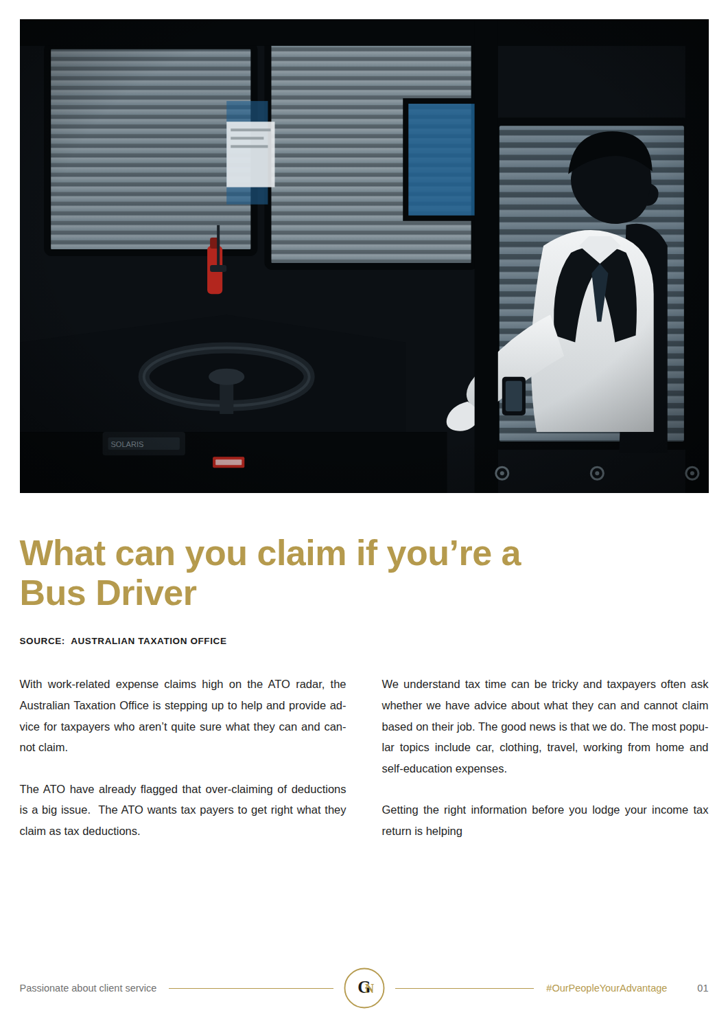SOLARIS
What can you claim if you’re a
Bus Driver
SOURCE: AUSTRALIAN TAXATION OFFICE
With work-related expense claims high on the ATO radar, the Australian Taxation Office is stepping up to help and provide advice for taxpayers who aren’t quite sure what they can and cannot claim.
The ATO have already flagged that over-claiming of deductions is a big issue. The ATO wants tax payers to get right what they claim as tax deductions.
We understand tax time can be tricky and taxpayers often ask whether we have advice about what they can and cannot claim based on their job. The good news is that we do. The most popular topics include car, clothing, travel, working from home and self-education expenses.
Getting the right information before you lodge your income tax return is helping
Passionate about client service
G N
#OurPeopleYourAdvantage 01